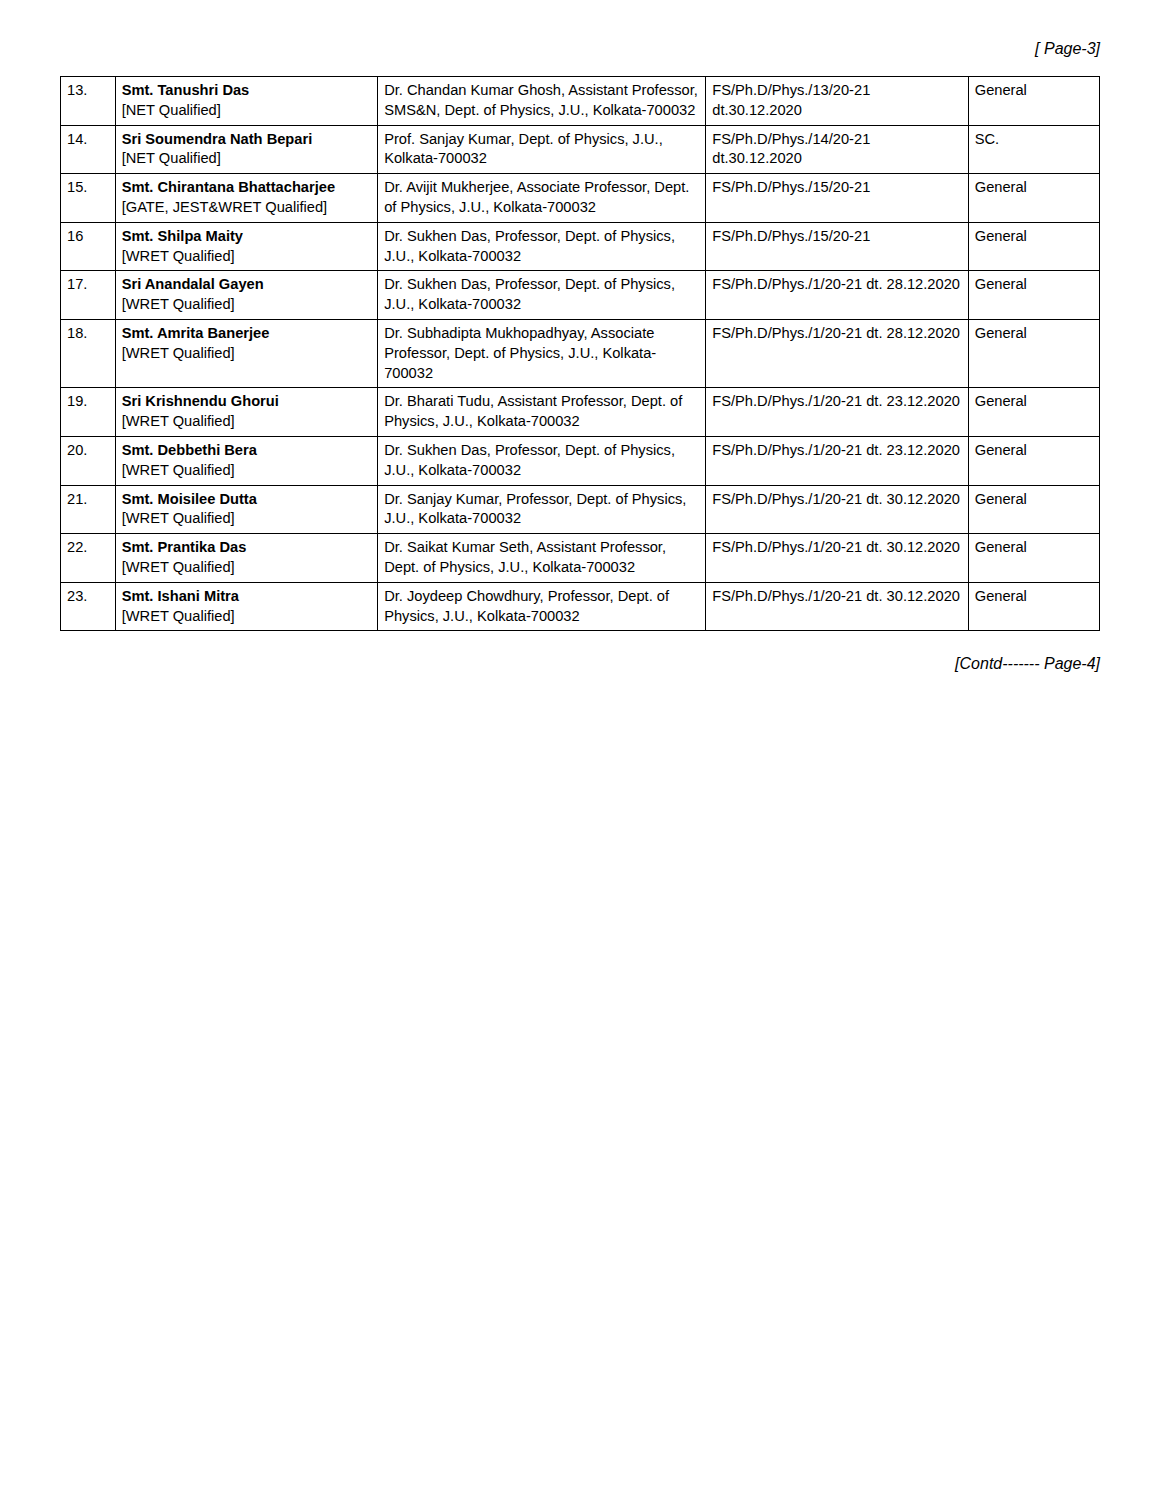[ Page-3]
| 13. | Smt. Tanushri Das [NET Qualified] | Dr. Chandan Kumar Ghosh, Assistant Professor, SMS&N, Dept. of Physics, J.U., Kolkata-700032 | FS/Ph.D/Phys./13/20-21 dt.30.12.2020 | General |
| 14. | Sri Soumendra Nath Bepari [NET Qualified] | Prof. Sanjay Kumar, Dept. of Physics, J.U., Kolkata-700032 | FS/Ph.D/Phys./14/20-21 dt.30.12.2020 | SC. |
| 15. | Smt. Chirantana Bhattacharjee [GATE, JEST&WRET Qualified] | Dr. Avijit Mukherjee, Associate Professor, Dept. of Physics, J.U., Kolkata-700032 | FS/Ph.D/Phys./15/20-21 | General |
| 16 | Smt. Shilpa Maity [WRET Qualified] | Dr. Sukhen Das, Professor, Dept. of Physics, J.U., Kolkata-700032 | FS/Ph.D/Phys./15/20-21 | General |
| 17. | Sri Anandalal Gayen [WRET Qualified] | Dr. Sukhen Das, Professor, Dept. of Physics, J.U., Kolkata-700032 | FS/Ph.D/Phys./1/20-21 dt. 28.12.2020 | General |
| 18. | Smt. Amrita Banerjee [WRET Qualified] | Dr. Subhadipta Mukhopadhyay, Associate Professor, Dept. of Physics, J.U., Kolkata-700032 | FS/Ph.D/Phys./1/20-21 dt. 28.12.2020 | General |
| 19. | Sri Krishnendu Ghorui [WRET Qualified] | Dr. Bharati Tudu, Assistant Professor, Dept. of Physics, J.U., Kolkata-700032 | FS/Ph.D/Phys./1/20-21 dt. 23.12.2020 | General |
| 20. | Smt. Debbethi Bera [WRET Qualified] | Dr. Sukhen Das, Professor, Dept. of Physics, J.U., Kolkata-700032 | FS/Ph.D/Phys./1/20-21 dt. 23.12.2020 | General |
| 21. | Smt. Moisilee Dutta [WRET Qualified] | Dr. Sanjay Kumar, Professor, Dept. of Physics, J.U., Kolkata-700032 | FS/Ph.D/Phys./1/20-21 dt. 30.12.2020 | General |
| 22. | Smt. Prantika Das [WRET Qualified] | Dr. Saikat Kumar Seth, Assistant Professor, Dept. of Physics, J.U., Kolkata-700032 | FS/Ph.D/Phys./1/20-21 dt. 30.12.2020 | General |
| 23. | Smt. Ishani Mitra [WRET Qualified] | Dr. Joydeep Chowdhury, Professor, Dept. of Physics, J.U., Kolkata-700032 | FS/Ph.D/Phys./1/20-21 dt. 30.12.2020 | General |
[Contd------- Page-4]